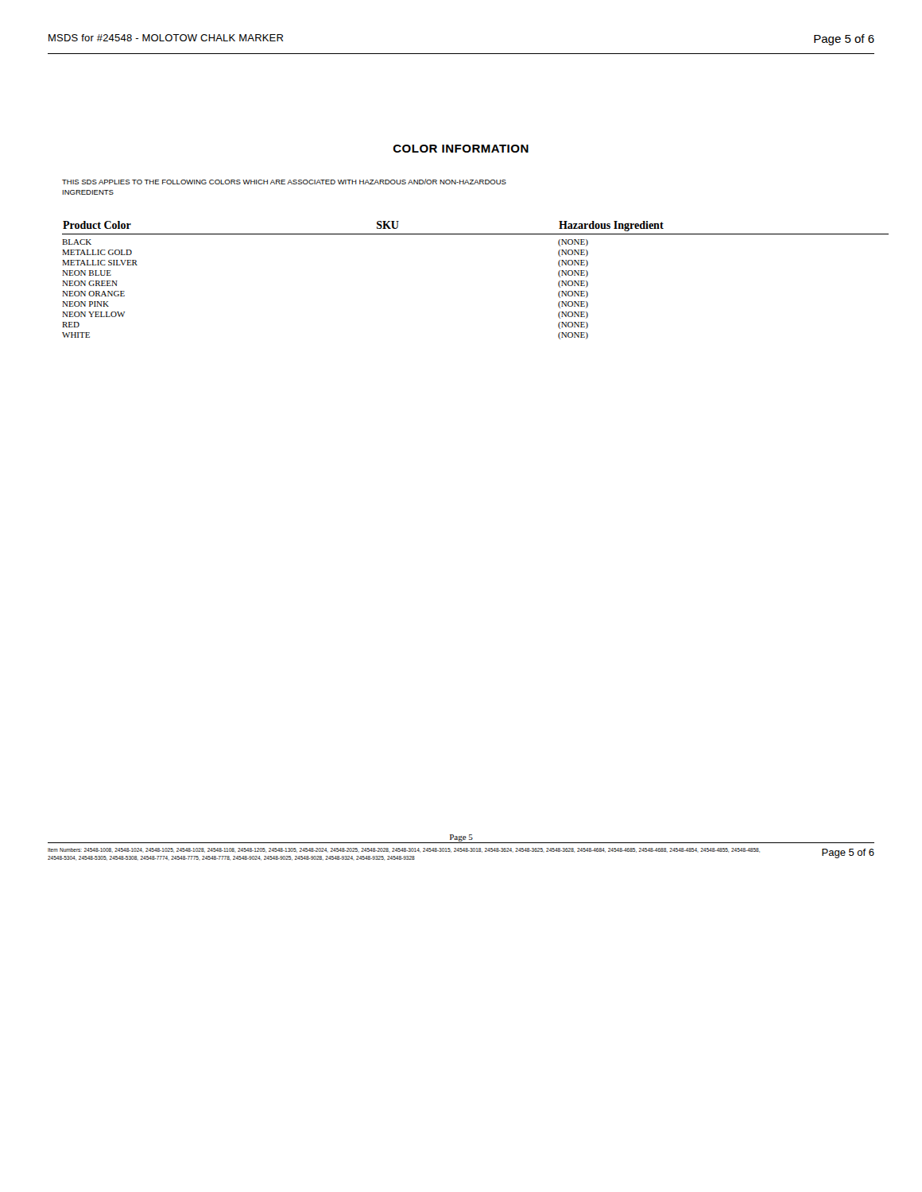MSDS for #24548 - MOLOTOW CHALK MARKER
Page 5 of 6
COLOR INFORMATION
THIS SDS APPLIES TO THE FOLLOWING COLORS WHICH ARE ASSOCIATED WITH HAZARDOUS AND/OR NON-HAZARDOUS
INGREDIENTS
| Product Color | SKU | Hazardous Ingredient |
| --- | --- | --- |
| BLACK | | (NONE) |
| METALLIC GOLD | | (NONE) |
| METALLIC SILVER | | (NONE) |
| NEON BLUE | | (NONE) |
| NEON GREEN | | (NONE) |
| NEON ORANGE | | (NONE) |
| NEON PINK | | (NONE) |
| NEON YELLOW | | (NONE) |
| RED | | (NONE) |
| WHITE | | (NONE) |
Page 5
Item Numbers: 24548-1008, 24548-1024, 24548-1025, 24548-1028, 24548-1108, 24548-1205, 24548-1305, 24548-2024, 24548-2025, 24548-2028, 24548-3014, 24548-3015, 24548-3018, 24548-3624, 24548-3625, 24548-3628, 24548-4684, 24548-4685, 24548-4688, 24548-4854, 24548-4855, 24548-4858, 24548-5304, 24548-5305, 24548-5308, 24548-7774, 24548-7775, 24548-7778, 24548-9024, 24548-9025, 24548-9028, 24548-9324, 24548-9325, 24548-9328
Page 5 of 6